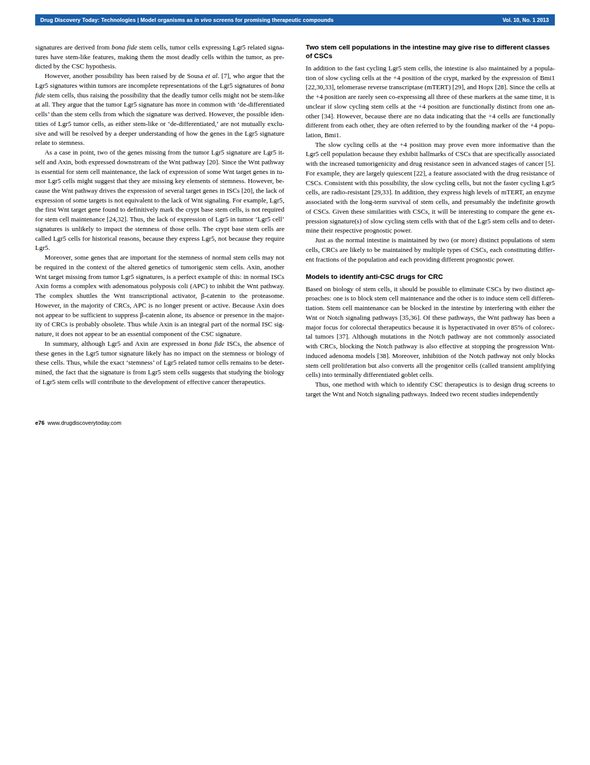Drug Discovery Today: Technologies | Model organisms as in vivo screens for promising therapeutic compounds
Vol. 10, No. 1 2013
signatures are derived from bona fide stem cells, tumor cells expressing Lgr5 related signatures have stem-like features, making them the most deadly cells within the tumor, as predicted by the CSC hypothesis.
However, another possibility has been raised by de Sousa et al. [7], who argue that the Lgr5 signatures within tumors are incomplete representations of the Lgr5 signatures of bona fide stem cells, thus raising the possibility that the deadly tumor cells might not be stem-like at all. They argue that the tumor Lgr5 signature has more in common with ‘de-differentiated cells’ than the stem cells from which the signature was derived. However, the possible identities of Lgr5 tumor cells, as either stem-like or ‘de-differentiated,’ are not mutually exclusive and will be resolved by a deeper understanding of how the genes in the Lgr5 signature relate to stemness.
As a case in point, two of the genes missing from the tumor Lgr5 signature are Lgr5 itself and Axin, both expressed downstream of the Wnt pathway [20]. Since the Wnt pathway is essential for stem cell maintenance, the lack of expression of some Wnt target genes in tumor Lgr5 cells might suggest that they are missing key elements of stemness. However, because the Wnt pathway drives the expression of several target genes in ISCs [20], the lack of expression of some targets is not equivalent to the lack of Wnt signaling. For example, Lgr5, the first Wnt target gene found to definitively mark the crypt base stem cells, is not required for stem cell maintenance [24,32]. Thus, the lack of expression of Lgr5 in tumor ‘Lgr5 cell’ signatures is unlikely to impact the stemness of those cells. The crypt base stem cells are called Lgr5 cells for historical reasons, because they express Lgr5, not because they require Lgr5.
Moreover, some genes that are important for the stemness of normal stem cells may not be required in the context of the altered genetics of tumorigenic stem cells. Axin, another Wnt target missing from tumor Lgr5 signatures, is a perfect example of this: in normal ISCs Axin forms a complex with adenomatous polyposis coli (APC) to inhibit the Wnt pathway. The complex shuttles the Wnt transcriptional activator, β-catenin to the proteasome. However, in the majority of CRCs, APC is no longer present or active. Because Axin does not appear to be sufficient to suppress β-catenin alone, its absence or presence in the majority of CRCs is probably obsolete. Thus while Axin is an integral part of the normal ISC signature, it does not appear to be an essential component of the CSC signature.
In summary, although Lgr5 and Axin are expressed in bona fide ISCs, the absence of these genes in the Lgr5 tumor signature likely has no impact on the stemness or biology of these cells. Thus, while the exact ‘stemness’ of Lgr5 related tumor cells remains to be determined, the fact that the signature is from Lgr5 stem cells suggests that studying the biology of Lgr5 stem cells will contribute to the development of effective cancer therapeutics.
Two stem cell populations in the intestine may give rise to different classes of CSCs
In addition to the fast cycling Lgr5 stem cells, the intestine is also maintained by a population of slow cycling cells at the +4 position of the crypt, marked by the expression of Bmi1 [22,30,33], telomerase reverse transcriptase (mTERT) [29], and Hopx [28]. Since the cells at the +4 position are rarely seen co-expressing all three of these markers at the same time, it is unclear if slow cycling stem cells at the +4 position are functionally distinct from one another [34]. However, because there are no data indicating that the +4 cells are functionally different from each other, they are often referred to by the founding marker of the +4 population, Bmi1.
The slow cycling cells at the +4 position may prove even more informative than the Lgr5 cell population because they exhibit hallmarks of CSCs that are specifically associated with the increased tumorigenicity and drug resistance seen in advanced stages of cancer [5]. For example, they are largely quiescent [22], a feature associated with the drug resistance of CSCs. Consistent with this possibility, the slow cycling cells, but not the faster cycling Lgr5 cells, are radio-resistant [29,33]. In addition, they express high levels of mTERT, an enzyme associated with the long-term survival of stem cells, and presumably the indefinite growth of CSCs. Given these similarities with CSCs, it will be interesting to compare the gene expression signature(s) of slow cycling stem cells with that of the Lgr5 stem cells and to determine their respective prognostic power.
Just as the normal intestine is maintained by two (or more) distinct populations of stem cells, CRCs are likely to be maintained by multiple types of CSCs, each constituting different fractions of the population and each providing different prognostic power.
Models to identify anti-CSC drugs for CRC
Based on biology of stem cells, it should be possible to eliminate CSCs by two distinct approaches: one is to block stem cell maintenance and the other is to induce stem cell differentiation. Stem cell maintenance can be blocked in the intestine by interfering with either the Wnt or Notch signaling pathways [35,36]. Of these pathways, the Wnt pathway has been a major focus for colorectal therapeutics because it is hyperactivated in over 85% of colorectal tumors [37]. Although mutations in the Notch pathway are not commonly associated with CRCs, blocking the Notch pathway is also effective at stopping the progression Wnt-induced adenoma models [38]. Moreover, inhibition of the Notch pathway not only blocks stem cell proliferation but also converts all the progenitor cells (called transient amplifying cells) into terminally differentiated goblet cells.
Thus, one method with which to identify CSC therapeutics is to design drug screens to target the Wnt and Notch signaling pathways. Indeed two recent studies independently
e76www.drugdiscoverytoday.com